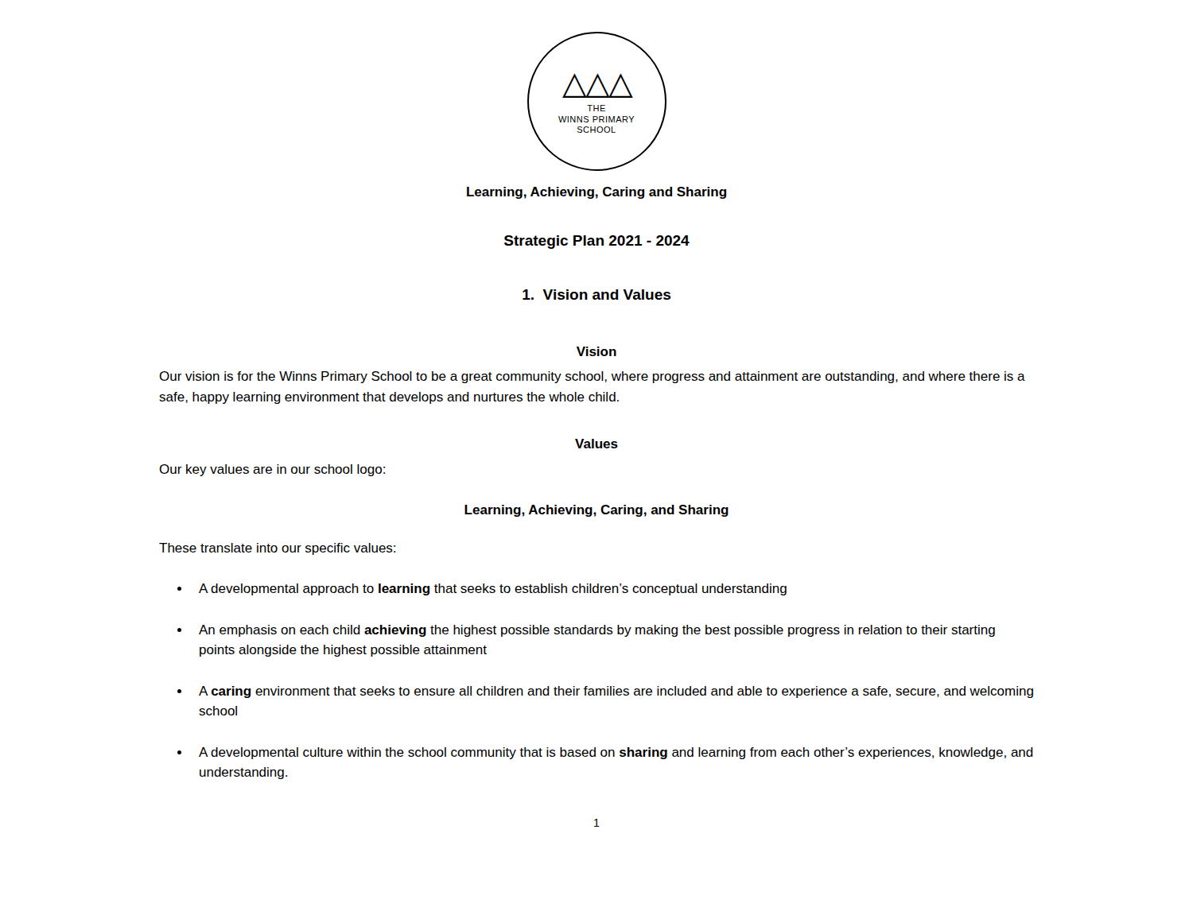△△△
THE
WINNS PRIMARY
SCHOOL
Learning, Achieving, Caring and Sharing
Strategic Plan 2021 - 2024
1. Vision and Values
Vision
Our vision is for the Winns Primary School to be a great community school, where progress and attainment are outstanding, and where there is a safe, happy learning environment that develops and nurtures the whole child.
Values
Our key values are in our school logo:
Learning, Achieving, Caring, and Sharing
These translate into our specific values:
A developmental approach to learning that seeks to establish children’s conceptual understanding
An emphasis on each child achieving the highest possible standards by making the best possible progress in relation to their starting points alongside the highest possible attainment
A caring environment that seeks to ensure all children and their families are included and able to experience a safe, secure, and welcoming school
A developmental culture within the school community that is based on sharing and learning from each other’s experiences, knowledge, and understanding.
1